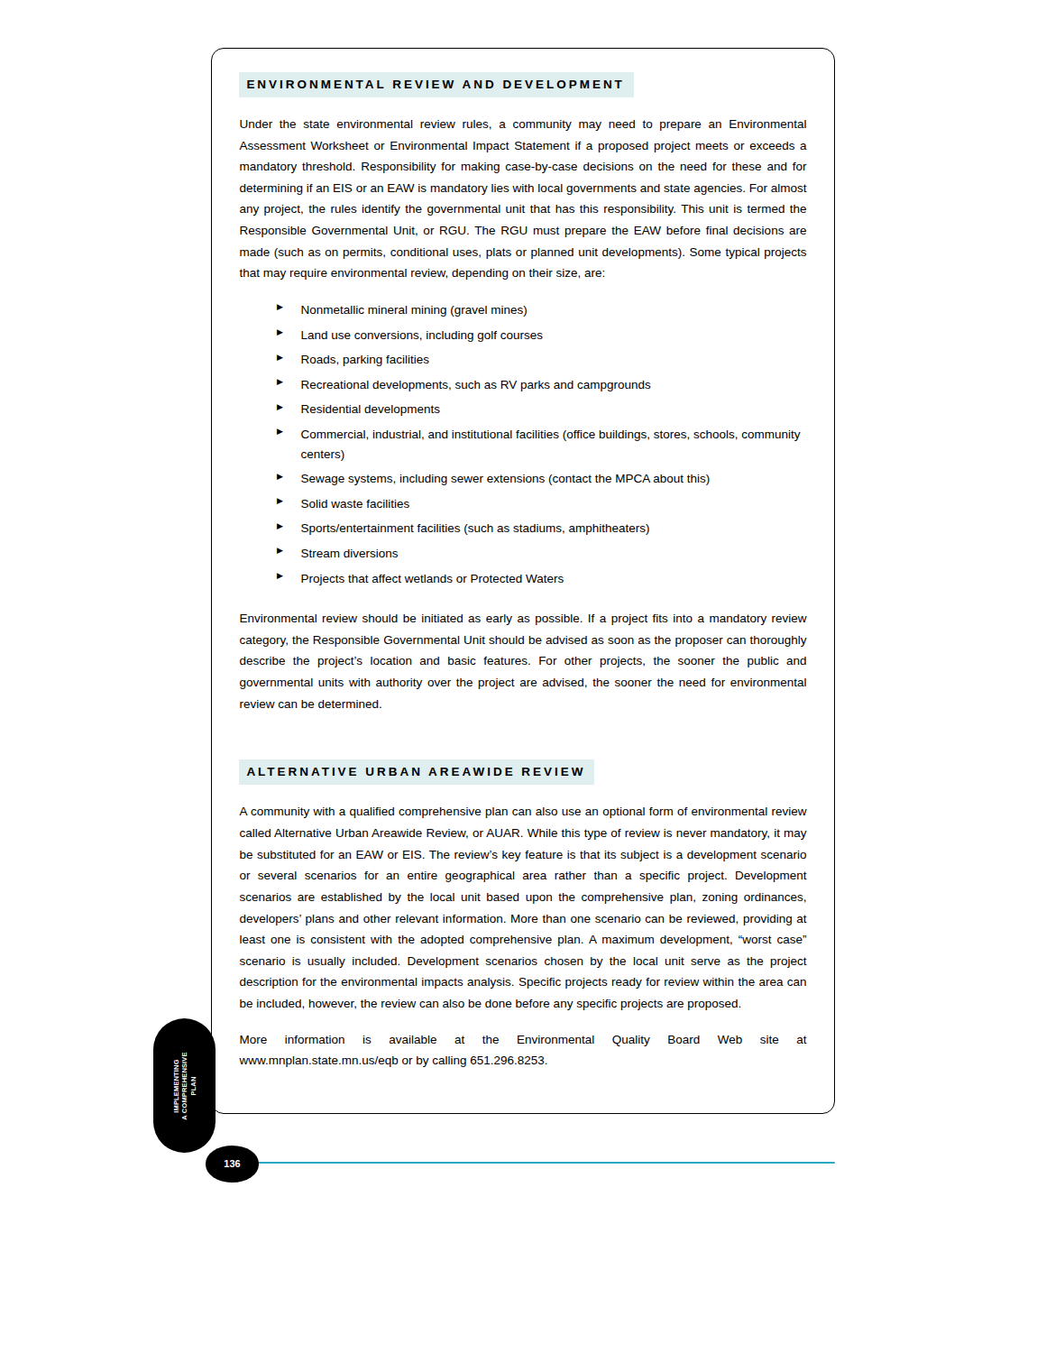ENVIRONMENTAL REVIEW AND DEVELOPMENT
Under the state environmental review rules, a community may need to prepare an Environmental Assessment Worksheet or Environmental Impact Statement if a proposed project meets or exceeds a mandatory threshold. Responsibility for making case-by-case decisions on the need for these and for determining if an EIS or an EAW is mandatory lies with local governments and state agencies. For almost any project, the rules identify the governmental unit that has this responsibility. This unit is termed the Responsible Governmental Unit, or RGU. The RGU must prepare the EAW before final decisions are made (such as on permits, conditional uses, plats or planned unit developments). Some typical projects that may require environmental review, depending on their size, are:
Nonmetallic mineral mining (gravel mines)
Land use conversions, including golf courses
Roads, parking facilities
Recreational developments, such as RV parks and campgrounds
Residential developments
Commercial, industrial, and institutional facilities (office buildings, stores, schools, community centers)
Sewage systems, including sewer extensions (contact the MPCA about this)
Solid waste facilities
Sports/entertainment facilities (such as stadiums, amphitheaters)
Stream diversions
Projects that affect wetlands or Protected Waters
Environmental review should be initiated as early as possible. If a project fits into a mandatory review category, the Responsible Governmental Unit should be advised as soon as the proposer can thoroughly describe the project’s location and basic features. For other projects, the sooner the public and governmental units with authority over the project are advised, the sooner the need for environmental review can be determined.
ALTERNATIVE URBAN AREAWIDE REVIEW
A community with a qualified comprehensive plan can also use an optional form of environmental review called Alternative Urban Areawide Review, or AUAR. While this type of review is never mandatory, it may be substituted for an EAW or EIS. The review’s key feature is that its subject is a development scenario or several scenarios for an entire geographical area rather than a specific project. Development scenarios are established by the local unit based upon the comprehensive plan, zoning ordinances, developers’ plans and other relevant information. More than one scenario can be reviewed, providing at least one is consistent with the adopted comprehensive plan. A maximum development, “worst case” scenario is usually included. Development scenarios chosen by the local unit serve as the project description for the environmental impacts analysis. Specific projects ready for review within the area can be included, however, the review can also be done before any specific projects are proposed.
More information is available at the Environmental Quality Board Web site at www.mnplan.state.mn.us/eqb or by calling 651.296.8253.
IMPLEMENTING
A COMPREHENSIVE
PLAN
136